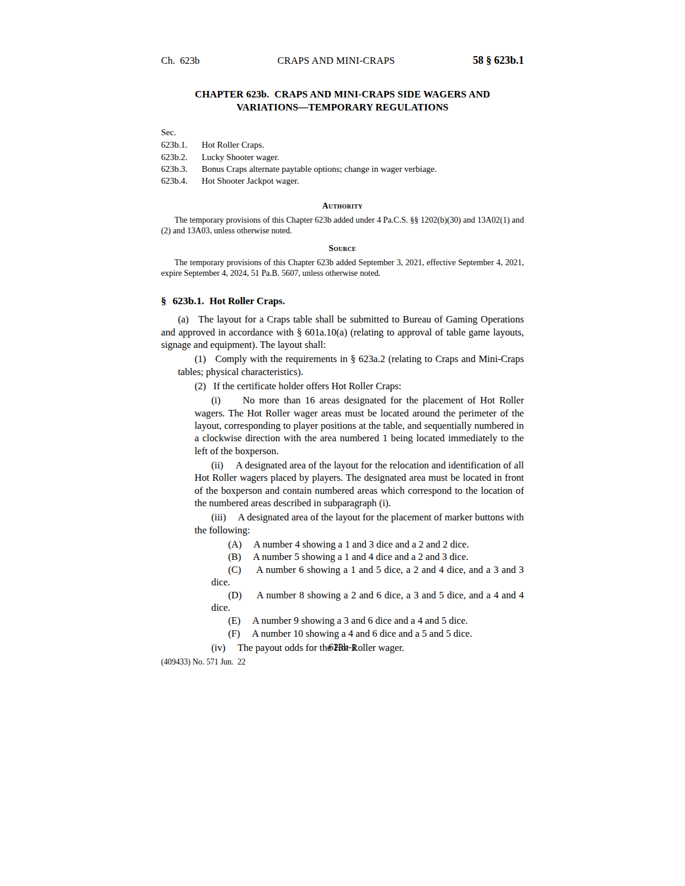Ch. 623b CRAPS AND MINI-CRAPS 58 § 623b.1
CHAPTER 623b. CRAPS AND MINI-CRAPS SIDE WAGERS AND VARIATIONS—TEMPORARY REGULATIONS
Sec.
| 623b.1. | Hot Roller Craps. |
| 623b.2. | Lucky Shooter wager. |
| 623b.3. | Bonus Craps alternate paytable options; change in wager verbiage. |
| 623b.4. | Hot Shooter Jackpot wager. |
Authority
The temporary provisions of this Chapter 623b added under 4 Pa.C.S. §§ 1202(b)(30) and 13A02(1) and (2) and 13A03, unless otherwise noted.
Source
The temporary provisions of this Chapter 623b added September 3, 2021, effective September 4, 2021, expire September 4, 2024, 51 Pa.B. 5607, unless otherwise noted.
§ 623b.1. Hot Roller Craps.
(a) The layout for a Craps table shall be submitted to Bureau of Gaming Operations and approved in accordance with § 601a.10(a) (relating to approval of table game layouts, signage and equipment). The layout shall:
(1) Comply with the requirements in § 623a.2 (relating to Craps and Mini-Craps tables; physical characteristics).
(2) If the certificate holder offers Hot Roller Craps:
(i) No more than 16 areas designated for the placement of Hot Roller wagers. The Hot Roller wager areas must be located around the perimeter of the layout, corresponding to player positions at the table, and sequentially numbered in a clockwise direction with the area numbered 1 being located immediately to the left of the boxperson.
(ii) A designated area of the layout for the relocation and identification of all Hot Roller wagers placed by players. The designated area must be located in front of the boxperson and contain numbered areas which correspond to the location of the numbered areas described in subparagraph (i).
(iii) A designated area of the layout for the placement of marker buttons with the following:
(A) A number 4 showing a 1 and 3 dice and a 2 and 2 dice.
(B) A number 5 showing a 1 and 4 dice and a 2 and 3 dice.
(C) A number 6 showing a 1 and 5 dice, a 2 and 4 dice, and a 3 and 3 dice.
(D) A number 8 showing a 2 and 6 dice, a 3 and 5 dice, and a 4 and 4 dice.
(E) A number 9 showing a 3 and 6 dice and a 4 and 5 dice.
(F) A number 10 showing a 4 and 6 dice and a 5 and 5 dice.
(iv) The payout odds for the Hot Roller wager.
623b-1
(409433) No. 571 Jun. 22